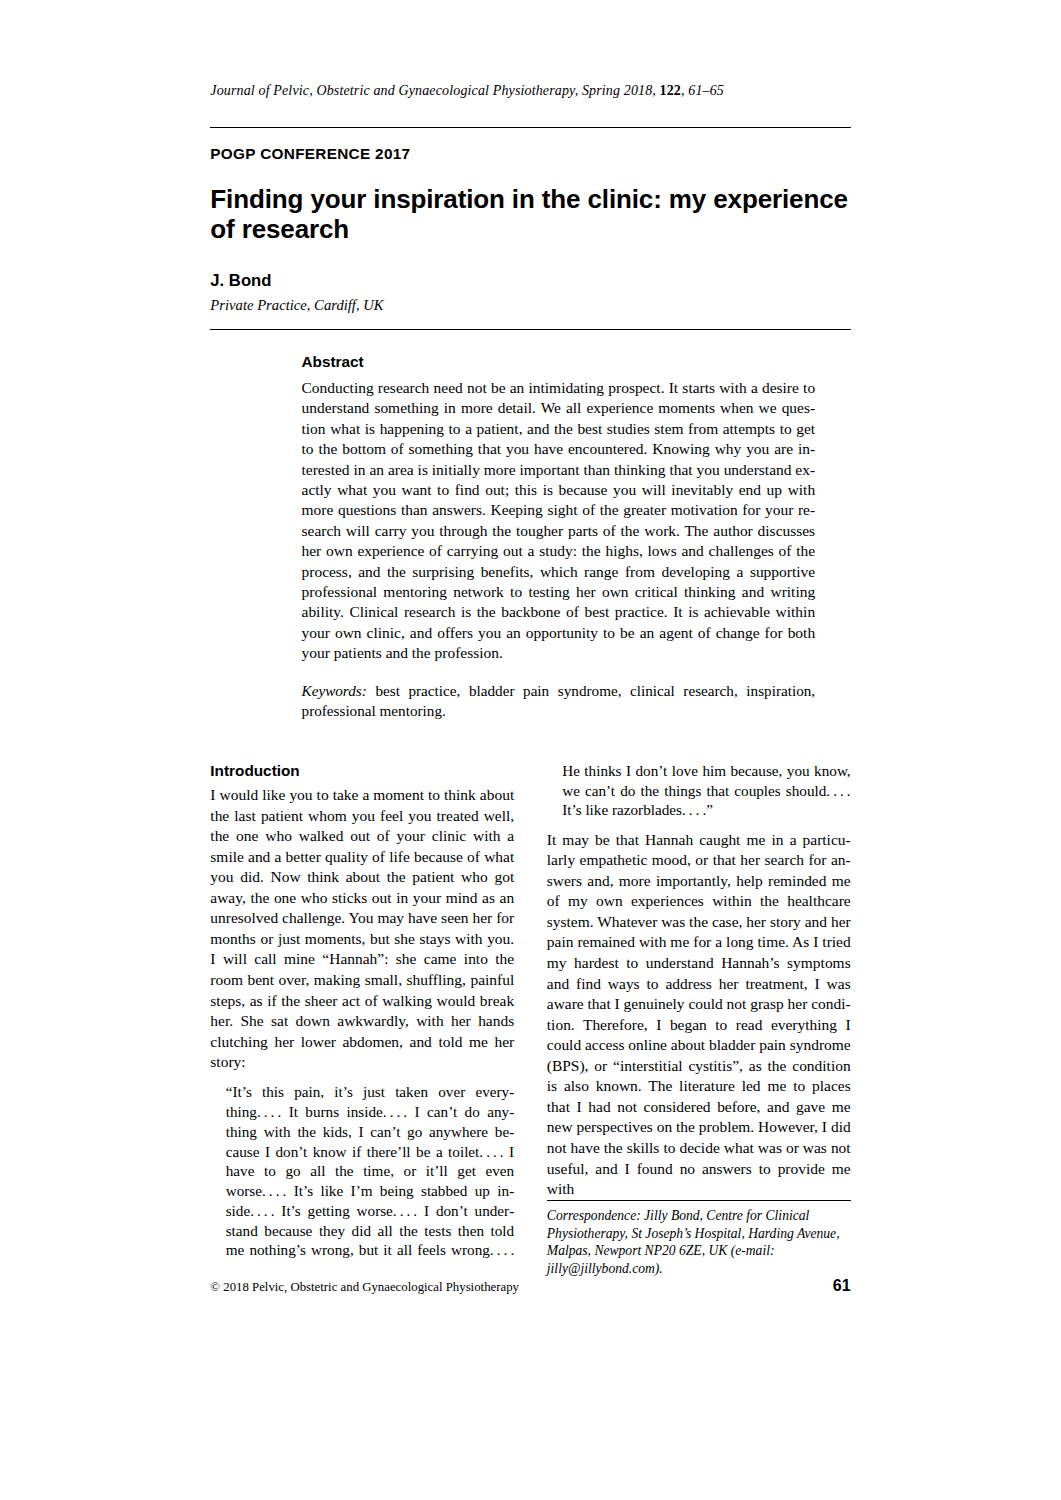Journal of Pelvic, Obstetric and Gynaecological Physiotherapy, Spring 2018, 122, 61–65
POGP CONFERENCE 2017
Finding your inspiration in the clinic: my experience of research
J. Bond
Private Practice, Cardiff, UK
Abstract
Conducting research need not be an intimidating prospect. It starts with a desire to understand something in more detail. We all experience moments when we question what is happening to a patient, and the best studies stem from attempts to get to the bottom of something that you have encountered. Knowing why you are interested in an area is initially more important than thinking that you understand exactly what you want to find out; this is because you will inevitably end up with more questions than answers. Keeping sight of the greater motivation for your research will carry you through the tougher parts of the work. The author discusses her own experience of carrying out a study: the highs, lows and challenges of the process, and the surprising benefits, which range from developing a supportive professional mentoring network to testing her own critical thinking and writing ability. Clinical research is the backbone of best practice. It is achievable within your own clinic, and offers you an opportunity to be an agent of change for both your patients and the profession.
Keywords: best practice, bladder pain syndrome, clinical research, inspiration, professional mentoring.
Introduction
I would like you to take a moment to think about the last patient whom you feel you treated well, the one who walked out of your clinic with a smile and a better quality of life because of what you did. Now think about the patient who got away, the one who sticks out in your mind as an unresolved challenge. You may have seen her for months or just moments, but she stays with you. I will call mine “Hannah”: she came into the room bent over, making small, shuffling, painful steps, as if the sheer act of walking would break her. She sat down awkwardly, with her hands clutching her lower abdomen, and told me her story:
“It’s this pain, it’s just taken over everything. . . . It burns inside. . . . I can’t do anything with the kids, I can’t go anywhere because I don’t know if there’ll be a toilet. . . . I have to go all the time, or it’ll get even worse. . . . It’s like I’m being stabbed up inside. . . . It’s getting worse. . . . I don’t understand because they did all the tests then told me nothing’s wrong, but it all feels wrong. . . . He thinks I don’t love him because, you know, we can’t do the things that couples should. . . . It’s like razorblades. . . .”
It may be that Hannah caught me in a particularly empathetic mood, or that her search for answers and, more importantly, help reminded me of my own experiences within the healthcare system. Whatever was the case, her story and her pain remained with me for a long time. As I tried my hardest to understand Hannah’s symptoms and find ways to address her treatment, I was aware that I genuinely could not grasp her condition. Therefore, I began to read everything I could access online about bladder pain syndrome (BPS), or “interstitial cystitis”, as the condition is also known. The literature led me to places that I had not considered before, and gave me new perspectives on the problem. However, I did not have the skills to decide what was or was not useful, and I found no answers to provide me with
Correspondence: Jilly Bond, Centre for Clinical Physiotherapy, St Joseph’s Hospital, Harding Avenue, Malpas, Newport NP20 6ZE, UK (e-mail: jilly@jillybond.com).
© 2018 Pelvic, Obstetric and Gynaecological Physiotherapy 61